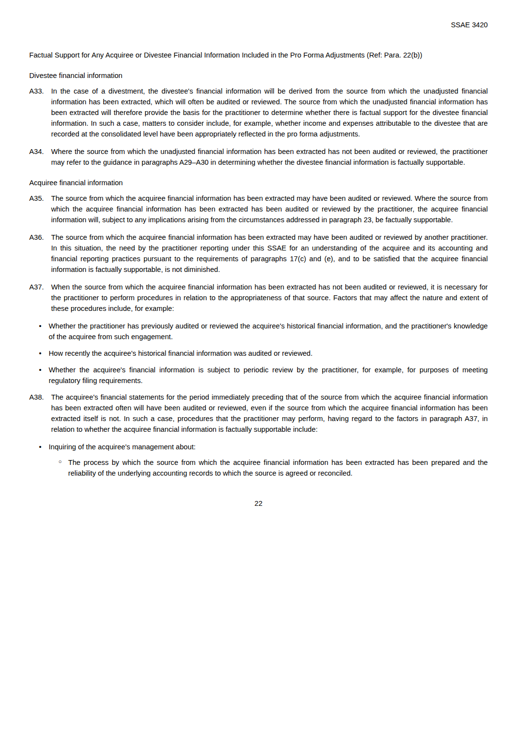SSAE 3420
Factual Support for Any Acquiree or Divestee Financial Information Included in the Pro Forma Adjustments (Ref: Para. 22(b))
Divestee financial information
A33.
In the case of a divestment, the divestee's financial information will be derived from the source from which the unadjusted financial information has been extracted, which will often be audited or reviewed. The source from which the unadjusted financial information has been extracted will therefore provide the basis for the practitioner to determine whether there is factual support for the divestee financial information. In such a case, matters to consider include, for example, whether income and expenses attributable to the divestee that are recorded at the consolidated level have been appropriately reflected in the pro forma adjustments.
A34.
Where the source from which the unadjusted financial information has been extracted has not been audited or reviewed, the practitioner may refer to the guidance in paragraphs A29–A30 in determining whether the divestee financial information is factually supportable.
Acquiree financial information
A35.
The source from which the acquiree financial information has been extracted may have been audited or reviewed. Where the source from which the acquiree financial information has been extracted has been audited or reviewed by the practitioner, the acquiree financial information will, subject to any implications arising from the circumstances addressed in paragraph 23, be factually supportable.
A36.
The source from which the acquiree financial information has been extracted may have been audited or reviewed by another practitioner. In this situation, the need by the practitioner reporting under this SSAE for an understanding of the acquiree and its accounting and financial reporting practices pursuant to the requirements of paragraphs 17(c) and (e), and to be satisfied that the acquiree financial information is factually supportable, is not diminished.
A37.
When the source from which the acquiree financial information has been extracted has not been audited or reviewed, it is necessary for the practitioner to perform procedures in relation to the appropriateness of that source. Factors that may affect the nature and extent of these procedures include, for example:
Whether the practitioner has previously audited or reviewed the acquiree's historical financial information, and the practitioner's knowledge of the acquiree from such engagement.
How recently the acquiree's historical financial information was audited or reviewed.
Whether the acquiree's financial information is subject to periodic review by the practitioner, for example, for purposes of meeting regulatory filing requirements.
A38.
The acquiree's financial statements for the period immediately preceding that of the source from which the acquiree financial information has been extracted often will have been audited or reviewed, even if the source from which the acquiree financial information has been extracted itself is not. In such a case, procedures that the practitioner may perform, having regard to the factors in paragraph A37, in relation to whether the acquiree financial information is factually supportable include:
Inquiring of the acquiree's management about:
The process by which the source from which the acquiree financial information has been extracted has been prepared and the reliability of the underlying accounting records to which the source is agreed or reconciled.
22